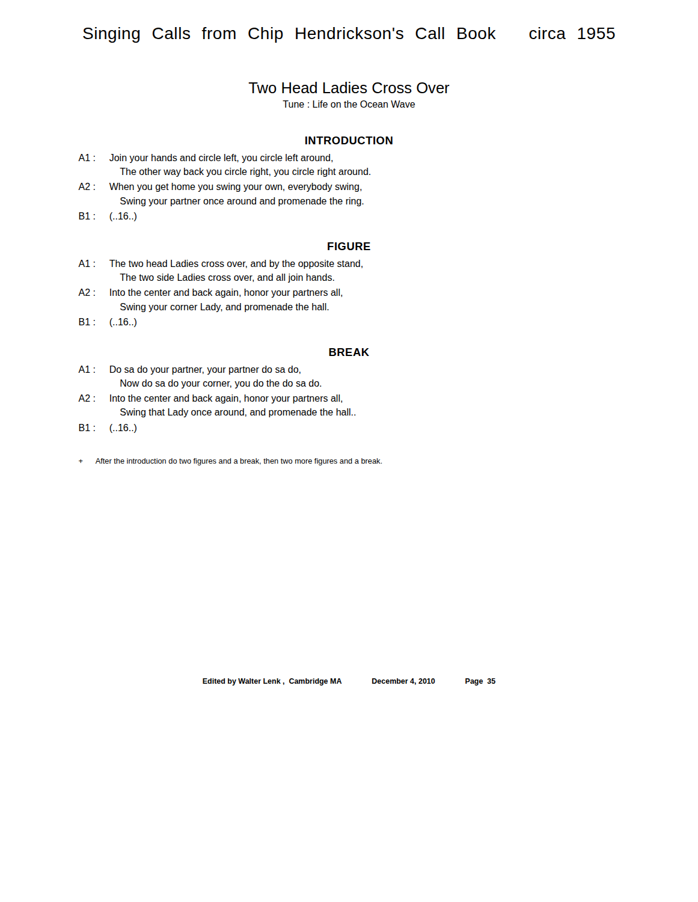Singing Calls from Chip Hendrickson's Call Book circa 1955
Two Head Ladies Cross Over
Tune : Life on the Ocean Wave
INTRODUCTION
A1 : Join your hands and circle left, you circle left around, The other way back you circle right, you circle right around.
A2 : When you get home you swing your own, everybody swing, Swing your partner once around and promenade the ring.
B1 : (..16..)
FIGURE
A1 : The two head Ladies cross over, and by the opposite stand, The two side Ladies cross over, and all join hands.
A2 : Into the center and back again, honor your partners all, Swing your corner Lady, and promenade the hall.
B1 : (..16..)
BREAK
A1 : Do sa do your partner, your partner do sa do, Now do sa do your corner, you do the do sa do.
A2 : Into the center and back again, honor your partners all, Swing that Lady once around, and promenade the hall..
B1 : (..16..)
+ After the introduction do two figures and a break, then two more figures and a break.
Edited by Walter Lenk , Cambridge MA December 4, 2010 Page 35